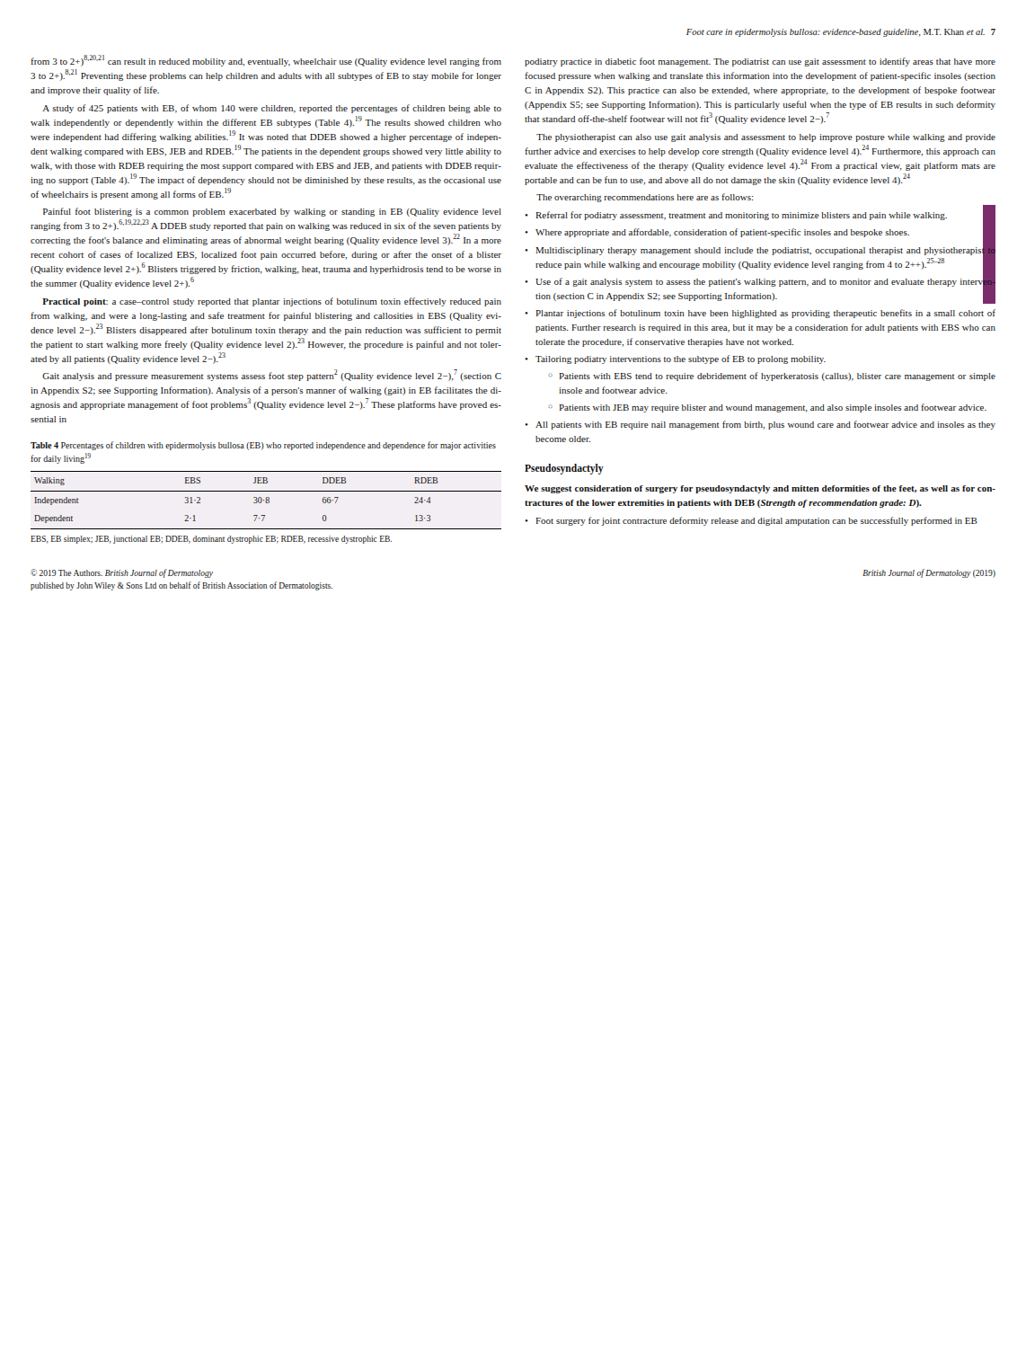Foot care in epidermolysis bullosa: evidence-based guideline, M.T. Khan et al. 7
from 3 to 2+)8,20,21 can result in reduced mobility and, eventually, wheelchair use (Quality evidence level ranging from 3 to 2+).8,21 Preventing these problems can help children and adults with all subtypes of EB to stay mobile for longer and improve their quality of life.
A study of 425 patients with EB, of whom 140 were children, reported the percentages of children being able to walk independently or dependently within the different EB subtypes (Table 4).19 The results showed children who were independent had differing walking abilities.19 It was noted that DDEB showed a higher percentage of independent walking compared with EBS, JEB and RDEB.19 The patients in the dependent groups showed very little ability to walk, with those with RDEB requiring the most support compared with EBS and JEB, and patients with DDEB requiring no support (Table 4).19 The impact of dependency should not be diminished by these results, as the occasional use of wheelchairs is present among all forms of EB.19
Painful foot blistering is a common problem exacerbated by walking or standing in EB (Quality evidence level ranging from 3 to 2+).6,19,22,23 A DDEB study reported that pain on walking was reduced in six of the seven patients by correcting the foot's balance and eliminating areas of abnormal weight bearing (Quality evidence level 3).22 In a more recent cohort of cases of localized EBS, localized foot pain occurred before, during or after the onset of a blister (Quality evidence level 2+).6 Blisters triggered by friction, walking, heat, trauma and hyperhidrosis tend to be worse in the summer (Quality evidence level 2+).6
Practical point: a case–control study reported that plantar injections of botulinum toxin effectively reduced pain from walking, and were a long-lasting and safe treatment for painful blistering and callosities in EBS (Quality evidence level 2−).23 Blisters disappeared after botulinum toxin therapy and the pain reduction was sufficient to permit the patient to start walking more freely (Quality evidence level 2).23 However, the procedure is painful and not tolerated by all patients (Quality evidence level 2−).23
Gait analysis and pressure measurement systems assess foot step pattern2 (Quality evidence level 2−),7 (section C in Appendix S2; see Supporting Information). Analysis of a person's manner of walking (gait) in EB facilitates the diagnosis and appropriate management of foot problems3 (Quality evidence level 2−).7 These platforms have proved essential in
Table 4 Percentages of children with epidermolysis bullosa (EB) who reported independence and dependence for major activities for daily living 19
| Walking | EBS | JEB | DDEB | RDEB |
| --- | --- | --- | --- | --- |
| Independent | 31·2 | 30·8 | 66·7 | 24·4 |
| Dependent | 2·1 | 7·7 | 0 | 13·3 |
EBS, EB simplex; JEB, junctional EB; DDEB, dominant dystrophic EB; RDEB, recessive dystrophic EB.
podiatry practice in diabetic foot management. The podiatrist can use gait assessment to identify areas that have more focused pressure when walking and translate this information into the development of patient-specific insoles (section C in Appendix S2). This practice can also be extended, where appropriate, to the development of bespoke footwear (Appendix S5; see Supporting Information). This is particularly useful when the type of EB results in such deformity that standard off-the-shelf footwear will not fit3 (Quality evidence level 2−).7
The physiotherapist can also use gait analysis and assessment to help improve posture while walking and provide further advice and exercises to help develop core strength (Quality evidence level 4).24 Furthermore, this approach can evaluate the effectiveness of the therapy (Quality evidence level 4).24 From a practical view, gait platform mats are portable and can be fun to use, and above all do not damage the skin (Quality evidence level 4).24
The overarching recommendations here are as follows:
Referral for podiatry assessment, treatment and monitoring to minimize blisters and pain while walking.
Where appropriate and affordable, consideration of patient-specific insoles and bespoke shoes.
Multidisciplinary therapy management should include the podiatrist, occupational therapist and physiotherapist to reduce pain while walking and encourage mobility (Quality evidence level ranging from 4 to 2++).25–28
Use of a gait analysis system to assess the patient's walking pattern, and to monitor and evaluate therapy intervention (section C in Appendix S2; see Supporting Information).
Plantar injections of botulinum toxin have been highlighted as providing therapeutic benefits in a small cohort of patients. Further research is required in this area, but it may be a consideration for adult patients with EBS who can tolerate the procedure, if conservative therapies have not worked.
Tailoring podiatry interventions to the subtype of EB to prolong mobility.
Patients with EBS tend to require debridement of hyperkeratosis (callus), blister care management or simple insole and footwear advice.
Patients with JEB may require blister and wound management, and also simple insoles and footwear advice.
All patients with EB require nail management from birth, plus wound care and footwear advice and insoles as they become older.
Pseudosyndactyly
We suggest consideration of surgery for pseudosyndactyly and mitten deformities of the feet, as well as for contractures of the lower extremities in patients with DEB (Strength of recommendation grade: D).
Foot surgery for joint contracture deformity release and digital amputation can be successfully performed in EB
© 2019 The Authors. British Journal of Dermatology
published by John Wiley & Sons Ltd on behalf of British Association of Dermatologists.
British Journal of Dermatology (2019)